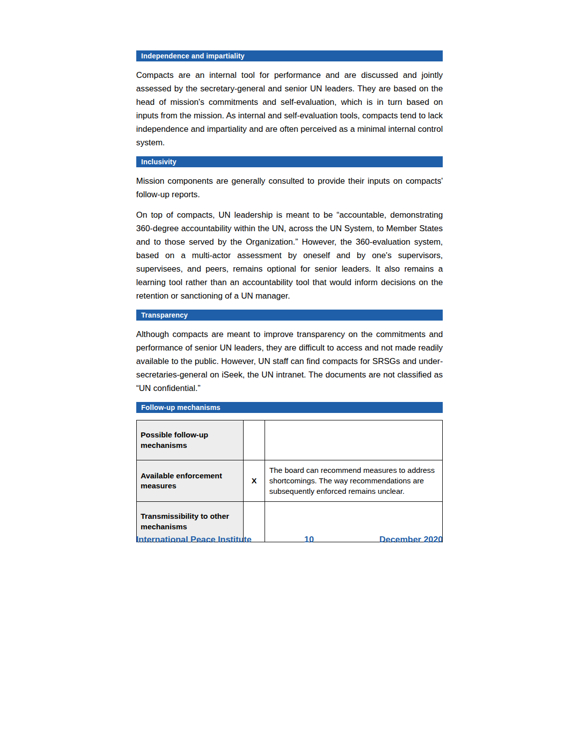Independence and impartiality
Compacts are an internal tool for performance and are discussed and jointly assessed by the secretary-general and senior UN leaders. They are based on the head of mission's commitments and self-evaluation, which is in turn based on inputs from the mission. As internal and self-evaluation tools, compacts tend to lack independence and impartiality and are often perceived as a minimal internal control system.
Inclusivity
Mission components are generally consulted to provide their inputs on compacts' follow-up reports.
On top of compacts, UN leadership is meant to be “accountable, demonstrating 360-degree accountability within the UN, across the UN System, to Member States and to those served by the Organization.” However, the 360-evaluation system, based on a multi-actor assessment by oneself and by one's supervisors, supervisees, and peers, remains optional for senior leaders. It also remains a learning tool rather than an accountability tool that would inform decisions on the retention or sanctioning of a UN manager.
Transparency
Although compacts are meant to improve transparency on the commitments and performance of senior UN leaders, they are difficult to access and not made readily available to the public. However, UN staff can find compacts for SRSGs and under-secretaries-general on iSeek, the UN intranet. The documents are not classified as “UN confidential.”
Follow-up mechanisms
| Possible follow-up mechanisms | | |
| Available enforcement measures | X | The board can recommend measures to address shortcomings. The way recommendations are subsequently enforced remains unclear. |
| Transmissibility to other mechanisms | | |
International Peace Institute 10 December 2020